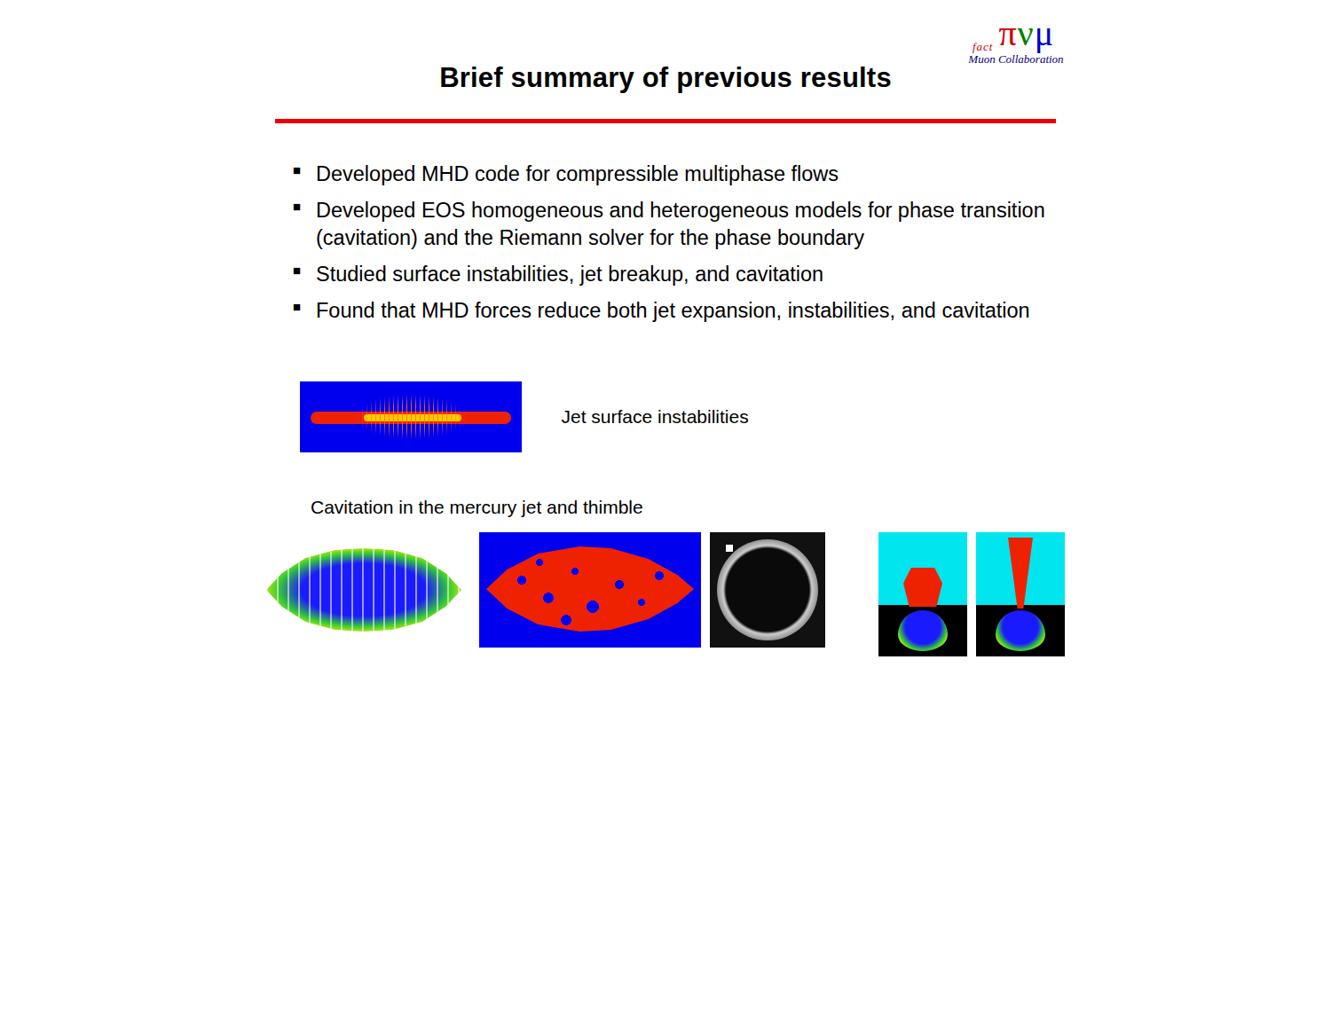fact πνμ
Muon Collaboration
Brief summary of previous results
Developed MHD code for compressible multiphase flows
Developed EOS homogeneous and heterogeneous models for phase transition (cavitation) and the Riemann solver for the phase boundary
Studied surface instabilities, jet breakup, and cavitation
Found that MHD forces reduce both jet expansion, instabilities, and cavitation
Jet surface instabilities
Cavitation in the mercury jet and thimble